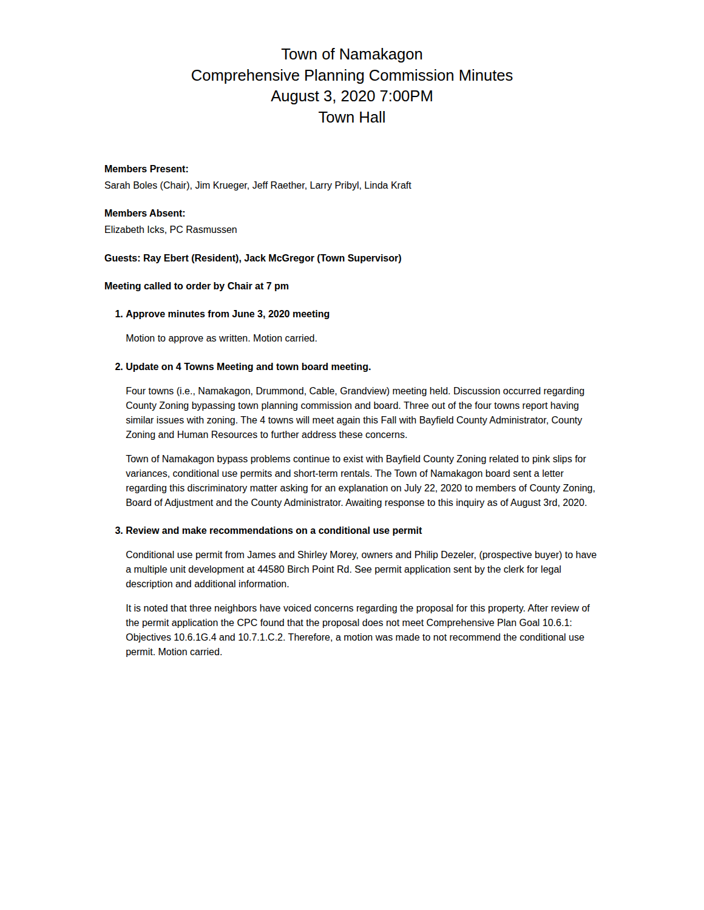Town of Namakagon
Comprehensive Planning Commission Minutes
August 3, 2020 7:00PM
Town Hall
Members Present:
Sarah Boles (Chair), Jim Krueger, Jeff Raether, Larry Pribyl, Linda Kraft
Members Absent:
Elizabeth Icks, PC Rasmussen
Guests: Ray Ebert (Resident), Jack McGregor (Town Supervisor)
Meeting called to order by Chair at 7 pm
Approve minutes from June 3, 2020 meeting
Motion to approve as written. Motion carried.
Update on 4 Towns Meeting and town board meeting.
Four towns (i.e., Namakagon, Drummond, Cable, Grandview) meeting held. Discussion occurred regarding County Zoning bypassing town planning commission and board. Three out of the four towns report having similar issues with zoning. The 4 towns will meet again this Fall with Bayfield County Administrator, County Zoning and Human Resources to further address these concerns.
Town of Namakagon bypass problems continue to exist with Bayfield County Zoning related to pink slips for variances, conditional use permits and short-term rentals. The Town of Namakagon board sent a letter regarding this discriminatory matter asking for an explanation on July 22, 2020 to members of County Zoning, Board of Adjustment and the County Administrator. Awaiting response to this inquiry as of August 3rd, 2020.
Review and make recommendations on a conditional use permit
Conditional use permit from James and Shirley Morey, owners and Philip Dezeler, (prospective buyer) to have a multiple unit development at 44580 Birch Point Rd. See permit application sent by the clerk for legal description and additional information.
It is noted that three neighbors have voiced concerns regarding the proposal for this property. After review of the permit application the CPC found that the proposal does not meet Comprehensive Plan Goal 10.6.1: Objectives 10.6.1G.4 and 10.7.1.C.2. Therefore, a motion was made to not recommend the conditional use permit. Motion carried.